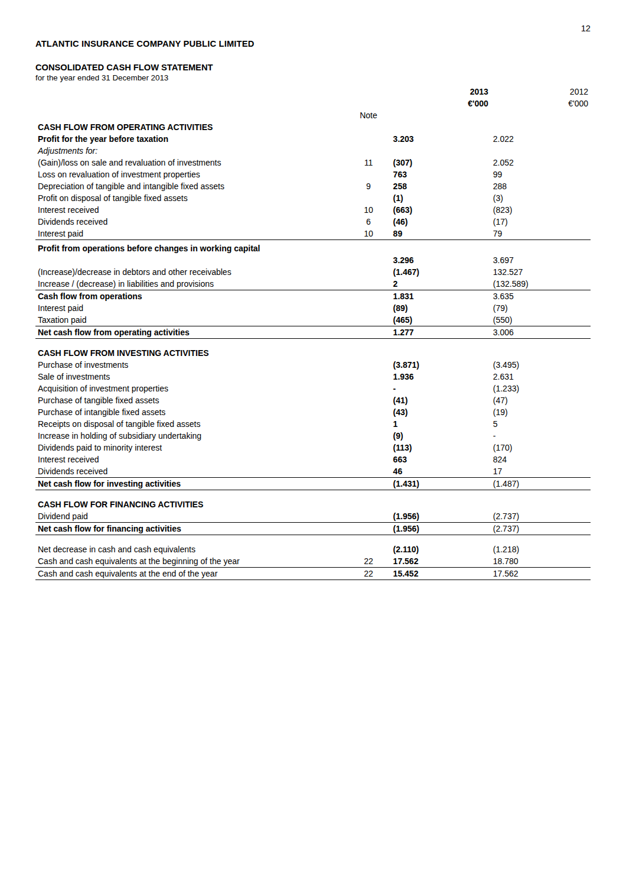12
ATLANTIC INSURANCE COMPANY PUBLIC LIMITED
CONSOLIDATED CASH FLOW STATEMENT
for the year ended 31 December 2013
| | | 2013 | 2012 |
| | | €'000 | €'000 |
| | Note | | |
| CASH FLOW FROM OPERATING ACTIVITIES | | | |
| Profit for the year before taxation | | 3.203 | 2.022 |
| Adjustments for: | | | |
| (Gain)/loss on sale and revaluation of investments | 11 | (307) | 2.052 |
| Loss on revaluation of investment properties | | 763 | 99 |
| Depreciation of tangible and intangible fixed assets | 9 | 258 | 288 |
| Profit on disposal of tangible fixed assets | | (1) | (3) |
| Interest received | 10 | (663) | (823) |
| Dividends received | 6 | (46) | (17) |
| Interest paid | 10 | 89 | 79 |
| Profit from operations before changes in working capital | | | |
| | | 3.296 | 3.697 |
| (Increase)/decrease in debtors and other receivables | | (1.467) | 132.527 |
| Increase / (decrease) in liabilities and provisions | | 2 | (132.589) |
| Cash flow from operations | | 1.831 | 3.635 |
| Interest paid | | (89) | (79) |
| Taxation paid | | (465) | (550) |
| Net cash flow from operating activities | | 1.277 | 3.006 |
| CASH FLOW FROM INVESTING ACTIVITIES | | | |
| Purchase of investments | | (3.871) | (3.495) |
| Sale of investments | | 1.936 | 2.631 |
| Acquisition of investment properties | | - | (1.233) |
| Purchase of tangible fixed assets | | (41) | (47) |
| Purchase of intangible fixed assets | | (43) | (19) |
| Receipts on disposal of tangible fixed assets | | 1 | 5 |
| Increase in holding of subsidiary undertaking | | (9) | - |
| Dividends paid to minority interest | | (113) | (170) |
| Interest received | | 663 | 824 |
| Dividends received | | 46 | 17 |
| Net cash flow for investing activities | | (1.431) | (1.487) |
| CASH FLOW FOR FINANCING ACTIVITIES | | | |
| Dividend paid | | (1.956) | (2.737) |
| Net cash flow for financing activities | | (1.956) | (2.737) |
| Net decrease in cash and cash equivalents | | (2.110) | (1.218) |
| Cash and cash equivalents at the beginning of the year | 22 | 17.562 | 18.780 |
| Cash and cash equivalents at the end of the year | 22 | 15.452 | 17.562 |